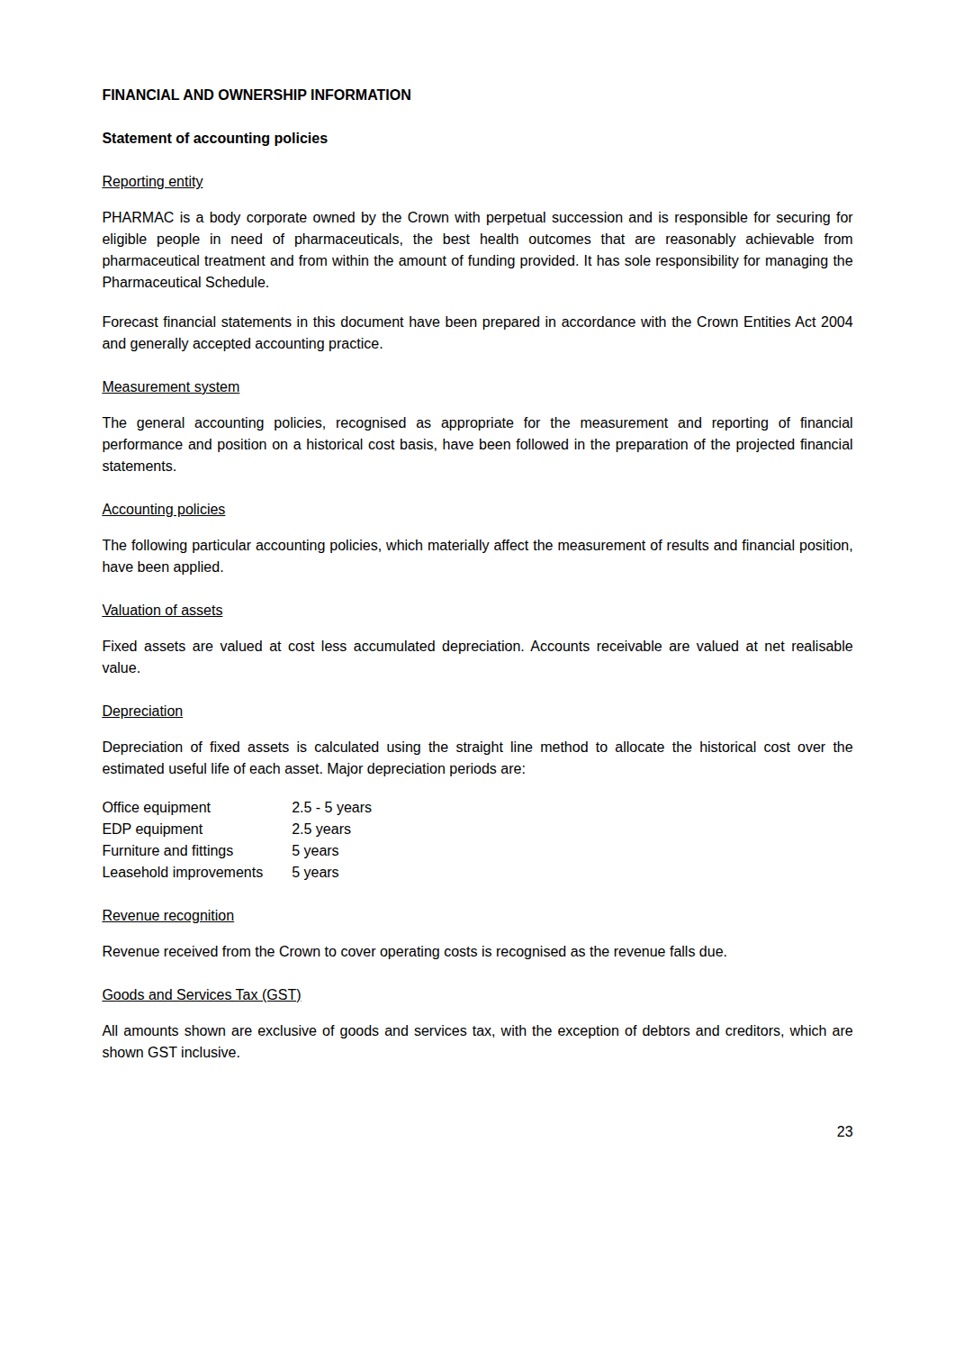FINANCIAL AND OWNERSHIP INFORMATION
Statement of accounting policies
Reporting entity
PHARMAC is a body corporate owned by the Crown with perpetual succession and is responsible for securing for eligible people in need of pharmaceuticals, the best health outcomes that are reasonably achievable from pharmaceutical treatment and from within the amount of funding provided. It has sole responsibility for managing the Pharmaceutical Schedule.
Forecast financial statements in this document have been prepared in accordance with the Crown Entities Act 2004 and generally accepted accounting practice.
Measurement system
The general accounting policies, recognised as appropriate for the measurement and reporting of financial performance and position on a historical cost basis, have been followed in the preparation of the projected financial statements.
Accounting policies
The following particular accounting policies, which materially affect the measurement of results and financial position, have been applied.
Valuation of assets
Fixed assets are valued at cost less accumulated depreciation. Accounts receivable are valued at net realisable value.
Depreciation
Depreciation of fixed assets is calculated using the straight line method to allocate the historical cost over the estimated useful life of each asset. Major depreciation periods are:
| Office equipment | 2.5 - 5 years |
| EDP equipment | 2.5 years |
| Furniture and fittings | 5 years |
| Leasehold improvements | 5 years |
Revenue recognition
Revenue received from the Crown to cover operating costs is recognised as the revenue falls due.
Goods and Services Tax (GST)
All amounts shown are exclusive of goods and services tax, with the exception of debtors and creditors, which are shown GST inclusive.
23